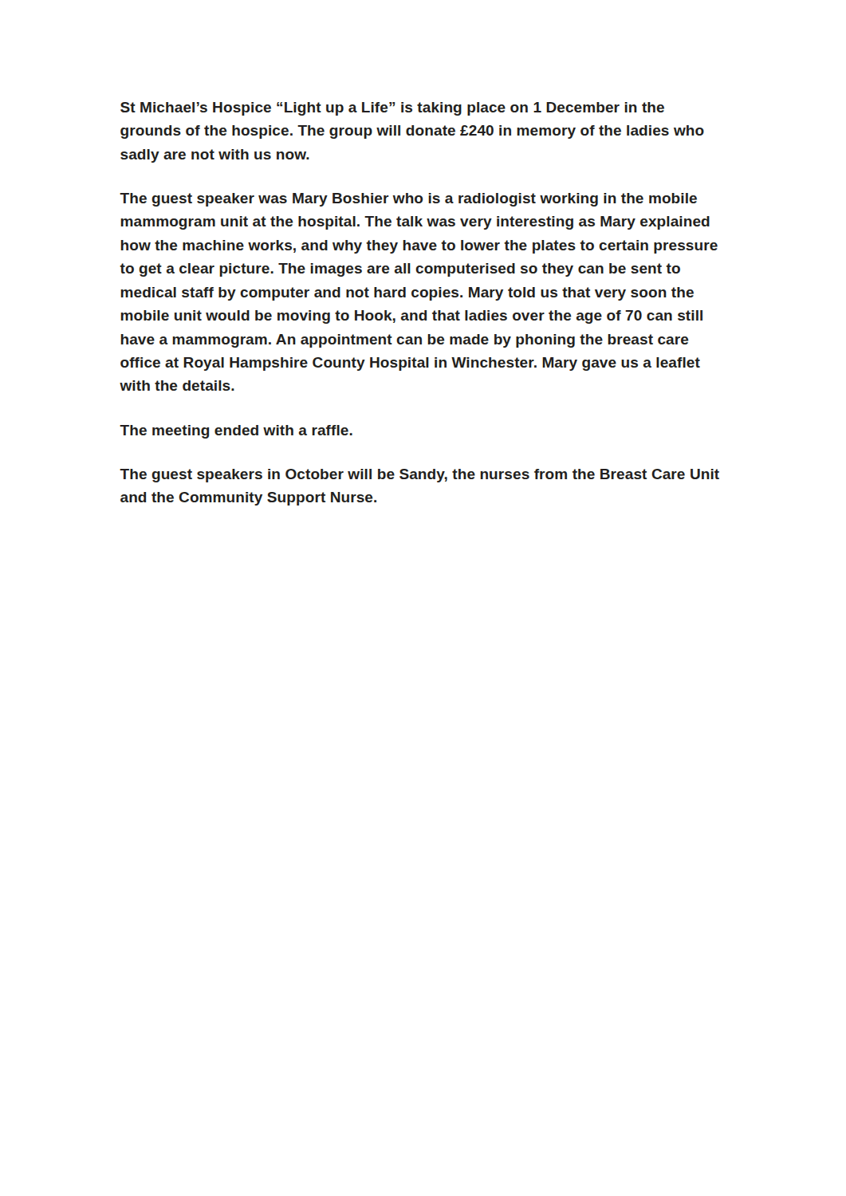St Michael’s Hospice “Light up a Life” is taking place on 1 December in the grounds of the hospice. The group will donate £240 in memory of the ladies who sadly are not with us now.
The guest speaker was Mary Boshier who is a radiologist working in the mobile mammogram unit at the hospital. The talk was very interesting as Mary explained how the machine works, and why they have to lower the plates to certain pressure to get a clear picture. The images are all computerised so they can be sent to medical staff by computer and not hard copies. Mary told us that very soon the mobile unit would be moving to Hook, and that ladies over the age of 70 can still have a mammogram. An appointment can be made by phoning the breast care office at Royal Hampshire County Hospital in Winchester. Mary gave us a leaflet with the details.
The meeting ended with a raffle.
The guest speakers in October will be Sandy, the nurses from the Breast Care Unit and the Community Support Nurse.